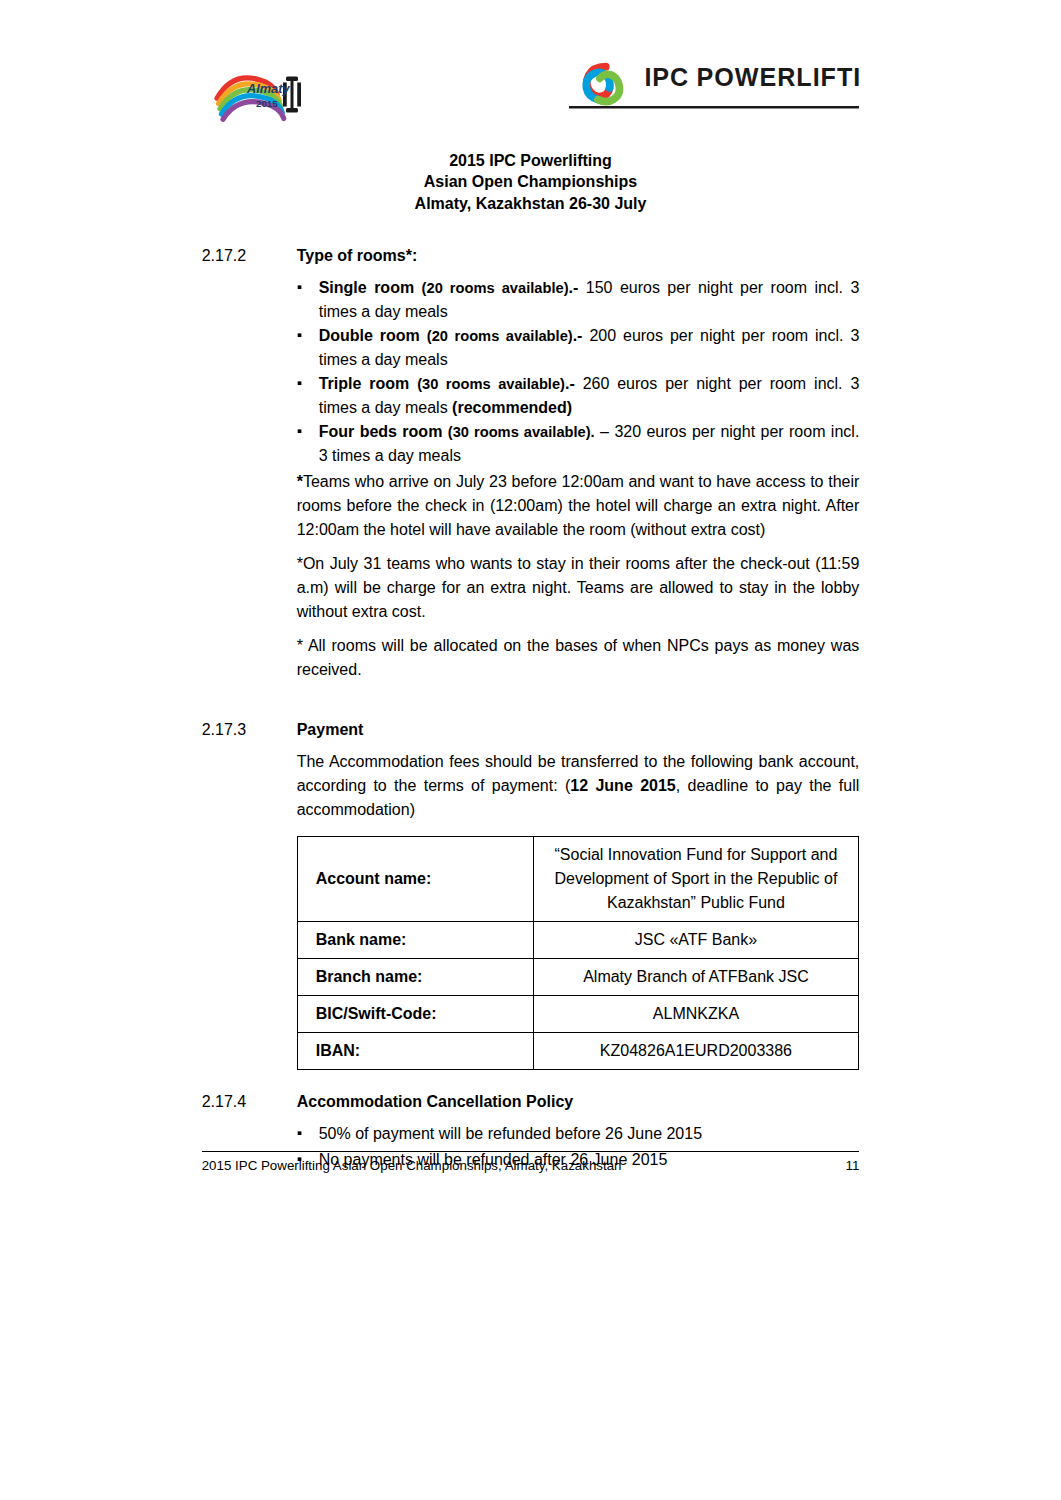Almaty 2015
IPC POWERLIFTING
2015 IPC Powerlifting
Asian Open Championships
Almaty, Kazakhstan 26-30 July
2.17.2
Type of rooms*:
Single room (20 rooms available).- 150 euros per night per room incl. 3 times a day meals
Double room (20 rooms available).- 200 euros per night per room incl. 3 times a day meals
Triple room (30 rooms available).- 260 euros per night per room incl. 3 times a day meals (recommended)
Four beds room (30 rooms available). – 320 euros per night per room incl. 3 times a day meals
*Teams who arrive on July 23 before 12:00am and want to have access to their rooms before the check in (12:00am) the hotel will charge an extra night. After 12:00am the hotel will have available the room (without extra cost)
*On July 31 teams who wants to stay in their rooms after the check-out (11:59 a.m) will be charge for an extra night. Teams are allowed to stay in the lobby without extra cost.
* All rooms will be allocated on the bases of when NPCs pays as money was received.
2.17.3
Payment
The Accommodation fees should be transferred to the following bank account, according to the terms of payment: (12 June 2015, deadline to pay the full accommodation)
| Account name: | “Social Innovation Fund for Support and Development of Sport in the Republic of Kazakhstan” Public Fund |
| Bank name: | JSC «ATF Bank» |
| Branch name: | Almaty Branch of ATFBank JSC |
| BIC/Swift-Code: | ALMNKZKA |
| IBAN: | KZ04826A1EURD2003386 |
2.17.4
Accommodation Cancellation Policy
50% of payment will be refunded before 26 June 2015
No payments will be refunded after 26 June 2015
2015 IPC Powerlifting Asian Open Championships, Almaty, Kazakhstan 11